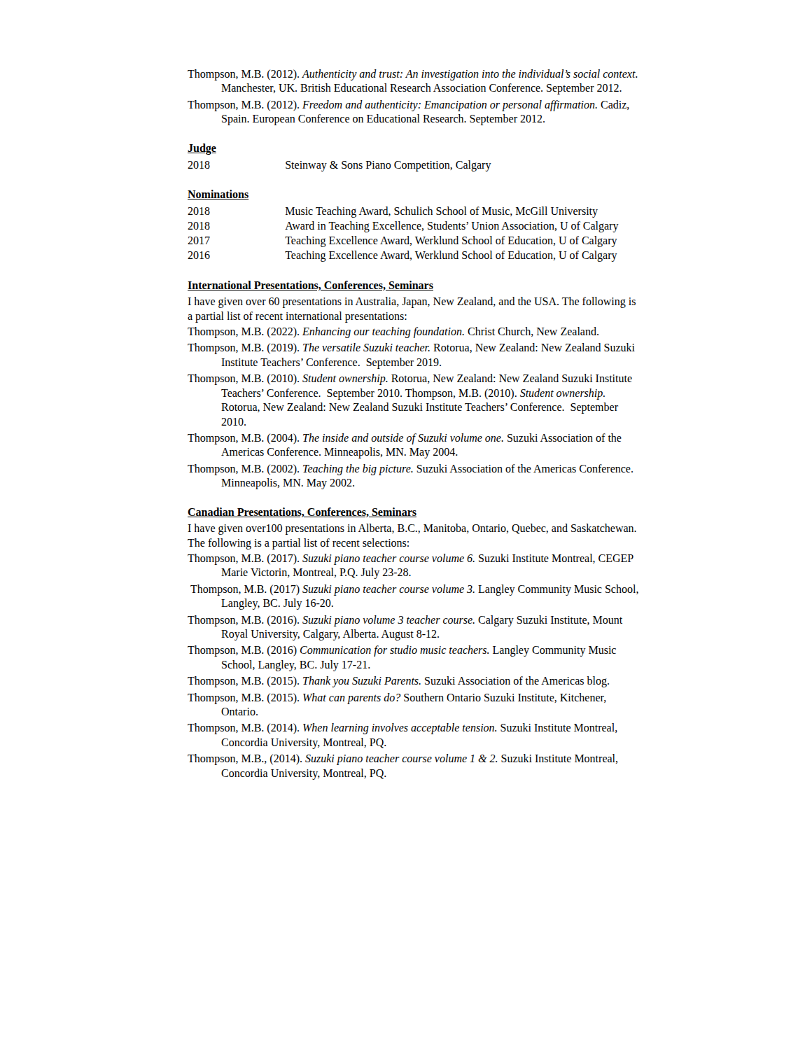Thompson, M.B. (2012). Authenticity and trust: An investigation into the individual’s social context. Manchester, UK. British Educational Research Association Conference. September 2012.
Thompson, M.B. (2012). Freedom and authenticity: Emancipation or personal affirmation. Cadiz, Spain. European Conference on Educational Research. September 2012.
Judge
| 2018 | Steinway & Sons Piano Competition, Calgary |
Nominations
| 2018 | Music Teaching Award, Schulich School of Music, McGill University |
| 2018 | Award in Teaching Excellence, Students’ Union Association, U of Calgary |
| 2017 | Teaching Excellence Award, Werklund School of Education, U of Calgary |
| 2016 | Teaching Excellence Award, Werklund School of Education, U of Calgary |
International Presentations, Conferences, Seminars
I have given over 60 presentations in Australia, Japan, New Zealand, and the USA. The following is a partial list of recent international presentations:
Thompson, M.B. (2022). Enhancing our teaching foundation. Christ Church, New Zealand.
Thompson, M.B. (2019). The versatile Suzuki teacher. Rotorua, New Zealand: New Zealand Suzuki Institute Teachers’ Conference. September 2019.
Thompson, M.B. (2010). Student ownership. Rotorua, New Zealand: New Zealand Suzuki Institute Teachers’ Conference. September 2010. Thompson, M.B. (2010). Student ownership. Rotorua, New Zealand: New Zealand Suzuki Institute Teachers’ Conference. September 2010.
Thompson, M.B. (2004). The inside and outside of Suzuki volume one. Suzuki Association of the Americas Conference. Minneapolis, MN. May 2004.
Thompson, M.B. (2002). Teaching the big picture. Suzuki Association of the Americas Conference. Minneapolis, MN. May 2002.
Canadian Presentations, Conferences, Seminars
I have given over100 presentations in Alberta, B.C., Manitoba, Ontario, Quebec, and Saskatchewan. The following is a partial list of recent selections:
Thompson, M.B. (2017). Suzuki piano teacher course volume 6. Suzuki Institute Montreal, CEGEP Marie Victorin, Montreal, P.Q. July 23-28.
Thompson, M.B. (2017) Suzuki piano teacher course volume 3. Langley Community Music School, Langley, BC. July 16-20.
Thompson, M.B. (2016). Suzuki piano volume 3 teacher course. Calgary Suzuki Institute, Mount Royal University, Calgary, Alberta. August 8-12.
Thompson, M.B. (2016) Communication for studio music teachers. Langley Community Music School, Langley, BC. July 17-21.
Thompson, M.B. (2015). Thank you Suzuki Parents. Suzuki Association of the Americas blog.
Thompson, M.B. (2015). What can parents do? Southern Ontario Suzuki Institute, Kitchener, Ontario.
Thompson, M.B. (2014). When learning involves acceptable tension. Suzuki Institute Montreal, Concordia University, Montreal, PQ.
Thompson, M.B., (2014). Suzuki piano teacher course volume 1 & 2. Suzuki Institute Montreal, Concordia University, Montreal, PQ.